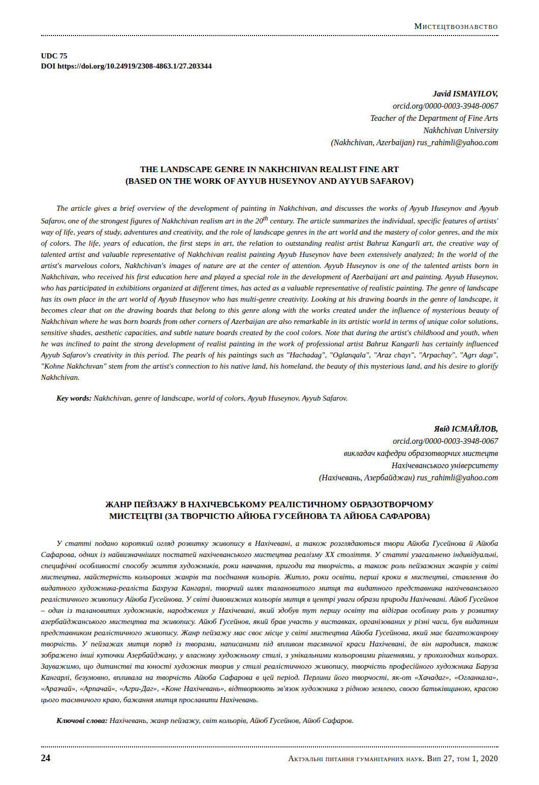Мистецтвознавство
UDC 75
DOI https://doi.org/10.24919/2308-4863.1/27.203344
Javid ISMAYILOV,
orcid.org/0000-0003-3948-0067
Teacher of the Department of Fine Arts
Nakhchivan University
(Nakhchivan, Azerbaijan) rus_rahimli@yahoo.com
The Landscape Genre in Nakhchivan Realist Fine Art
(Based on the Work of Ayyub Huseynov and Ayyub Safarov)
The article gives a brief overview of the development of painting in Nakhchivan, and discusses the works of Ayyub Huseynov and Ayyub Safarov, one of the strongest figures of Nakhchivan realism art in the 20th century. The article summarizes the individual, specific features of artists' way of life, years of study, adventures and creativity, and the role of landscape genres in the art world and the mastery of color genres, and the mix of colors. The life, years of education, the first steps in art, the relation to outstanding realist artist Bahruz Kangarli art, the creative way of talented artist and valuable representative of Nakhchivan realist painting Ayyub Huseynov have been extensively analyzed; In the world of the artist's marvelous colors, Nakhchivan's images of nature are at the center of attention. Ayyub Huseynov is one of the talented artists born in Nakhchivan, who received his first education here and played a special role in the development of Azerbaijani art and painting. Ayyub Huseynov, who has participated in exhibitions organized at different times, has acted as a valuable representative of realistic painting. The genre of landscape has its own place in the art world of Ayyub Huseynov who has multi-genre creativity. Looking at his drawing boards in the genre of landscape, it becomes clear that on the drawing boards that belong to this genre along with the works created under the influence of mysterious beauty of Nakhchivan where he was born boards from other corners of Azerbaijan are also remarkable in its artistic world in terms of unique color solutions, sensitive shades, aesthetic capacities, and subtle nature boards created by the cool colors. Note that during the artist's childhood and youth, when he was inclined to paint the strong development of realist painting in the work of professional artist Bahruz Kangarli has certainly influenced Ayyub Safarov's creativity in this period. The pearls of his paintings such as "Hachadag", "Oglanqala", "Araz chayı", "Arpachay", "Agrı dagı", "Kohne Nakhchıvan" stem from the artist's connection to his native land, his homeland, the beauty of this mysterious land, and his desire to glorify Nakhchivan.
Key words: Nakhchivan, genre of landscape, world of colors, Ayyub Huseynov, Ayyub Safarov.
Явід ІСМАЙЛОВ,
orcid.org/0000-0003-3948-0067
викладач кафедри образотворчих мистецтв
Нахічеванського університету
(Нахічевань, Азербайджан) rus_rahimli@yahoo.com
Жанр пейзажу в нахічевському реалістичному образотворчому
мистецтві (за творчістю Айюба Гусейнова та Айюба Сафарова)
У статті подано короткий огляд розвитку живопису в Нахічевані, а також розглядаються твори Айюба Гусейнова й Айюба Сафарова, одних із найвизначніших постатей нахічеванського мистецтва реалізму XX століття. У статті узагальнено індивідуальні, специфічні особливості способу життя художників, роки навчання, пригоди та творчість, а також роль пейзажних жанрів у світі мистецтва, майстерність кольорових жанрів та поєднання кольорів. Житло, роки освіти, перші кроки в мистецтві, ставлення до видатного художника-реаліста Бахруза Кангарлі, творчий шлях талановитого митця та видатного представника нахічеванського реалістичного живопису Айюба Гусейнова. У світі дивовижних кольорів митця в центрі уваги образи природи Нахічевані. Айюб Гусейнов – один із талановитих художників, народжених у Нахічевані, який здобув тут першу освіту та відіграв особливу роль у розвитку азербайджанського мистецтва та живопису. Айюб Гусейнов, який брав участь у виставках, організованих у різні часи, був видатним представником реалістичного живопису. Жанр пейзажу має своє місце у світі мистецтва Айюба Гусейнова, який має багатожанрову творчість. У пейзажах митця поряд із творами, написаними під впливом таємничої краси Нахічевані, де він народився, також зображено інші куточки Азербайджану, у власному художньому стилі, з унікальними кольоровими рішеннями, у прохолодних кольорах. Зауважимо, що дитинстві та юності художник творив у стилі реалістичного живопису, творчість професійного художника Баруза Кангарлі, безумовно, впливала на творчість Айюба Сафарова в цей період. Перлини його творчості, як-от «Хачадаг», «Огланкала», «Аразчай», «Арпачай», «Агри-Даг», «Коне Нахічевань», відтворюють зв'язок художника з рідною землею, своєю батьківщиною, красою цього таємничого краю, бажання митця прославити Нахічевань.
Ключові слова: Нахічевань, жанр пейзажу, світ кольорів, Айюб Гусейнов, Айюб Сафаров.
24 Актуальнi питання гуманiтарних наук. Вип 27, том 1, 2020